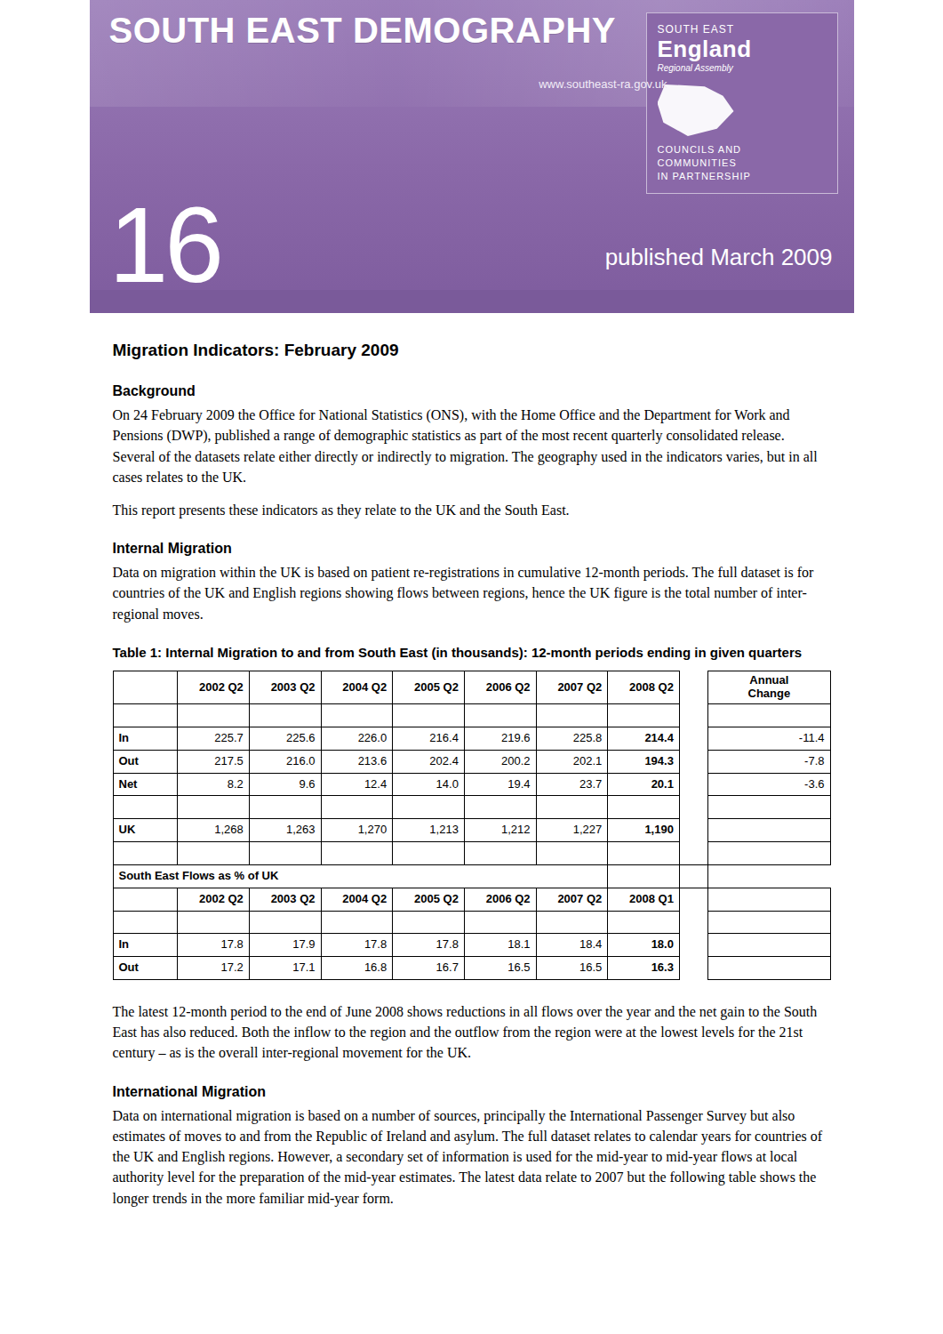South East Demography
South East
England
Regional Assembly
Councils and
Communities
in Partnership
16
published March 2009
www.southeast-ra.gov.uk
Migration Indicators: February 2009
Background
On 24 February 2009 the Office for National Statistics (ONS), with the Home Office and the Department for Work and Pensions (DWP), published a range of demographic statistics as part of the most recent quarterly consolidated release. Several of the datasets relate either directly or indirectly to migration. The geography used in the indicators varies, but in all cases relates to the UK.
This report presents these indicators as they relate to the UK and the South East.
Internal Migration
Data on migration within the UK is based on patient re-registrations in cumulative 12-month periods. The full dataset is for countries of the UK and English regions showing flows between regions, hence the UK figure is the total number of inter-regional moves.
Table 1: Internal Migration to and from South East (in thousands): 12-month periods ending in given quarters
| | 2002 Q2 | 2003 Q2 | 2004 Q2 | 2005 Q2 | 2006 Q2 | 2007 Q2 | 2008 Q2 | | Annual Change |
| In | 225.7 | 225.6 | 226.0 | 216.4 | 219.6 | 225.8 | 214.4 | | -11.4 |
| Out | 217.5 | 216.0 | 213.6 | 202.4 | 200.2 | 202.1 | 194.3 | | -7.8 |
| Net | 8.2 | 9.6 | 12.4 | 14.0 | 19.4 | 23.7 | 20.1 | | -3.6 |
| UK | 1,268 | 1,263 | 1,270 | 1,213 | 1,212 | 1,227 | 1,190 | | |
| South East Flows as % of UK | | |
| | 2002 Q2 | 2003 Q2 | 2004 Q2 | 2005 Q2 | 2006 Q2 | 2007 Q2 | 2008 Q1 | | |
| In | 17.8 | 17.9 | 17.8 | 17.8 | 18.1 | 18.4 | 18.0 | | |
| Out | 17.2 | 17.1 | 16.8 | 16.7 | 16.5 | 16.5 | 16.3 | | |
The latest 12-month period to the end of June 2008 shows reductions in all flows over the year and the net gain to the South East has also reduced. Both the inflow to the region and the outflow from the region were at the lowest levels for the 21st century – as is the overall inter-regional movement for the UK.
International Migration
Data on international migration is based on a number of sources, principally the International Passenger Survey but also estimates of moves to and from the Republic of Ireland and asylum. The full dataset relates to calendar years for countries of the UK and English regions. However, a secondary set of information is used for the mid-year to mid-year flows at local authority level for the preparation of the mid-year estimates. The latest data relate to 2007 but the following table shows the longer trends in the more familiar mid-year form.